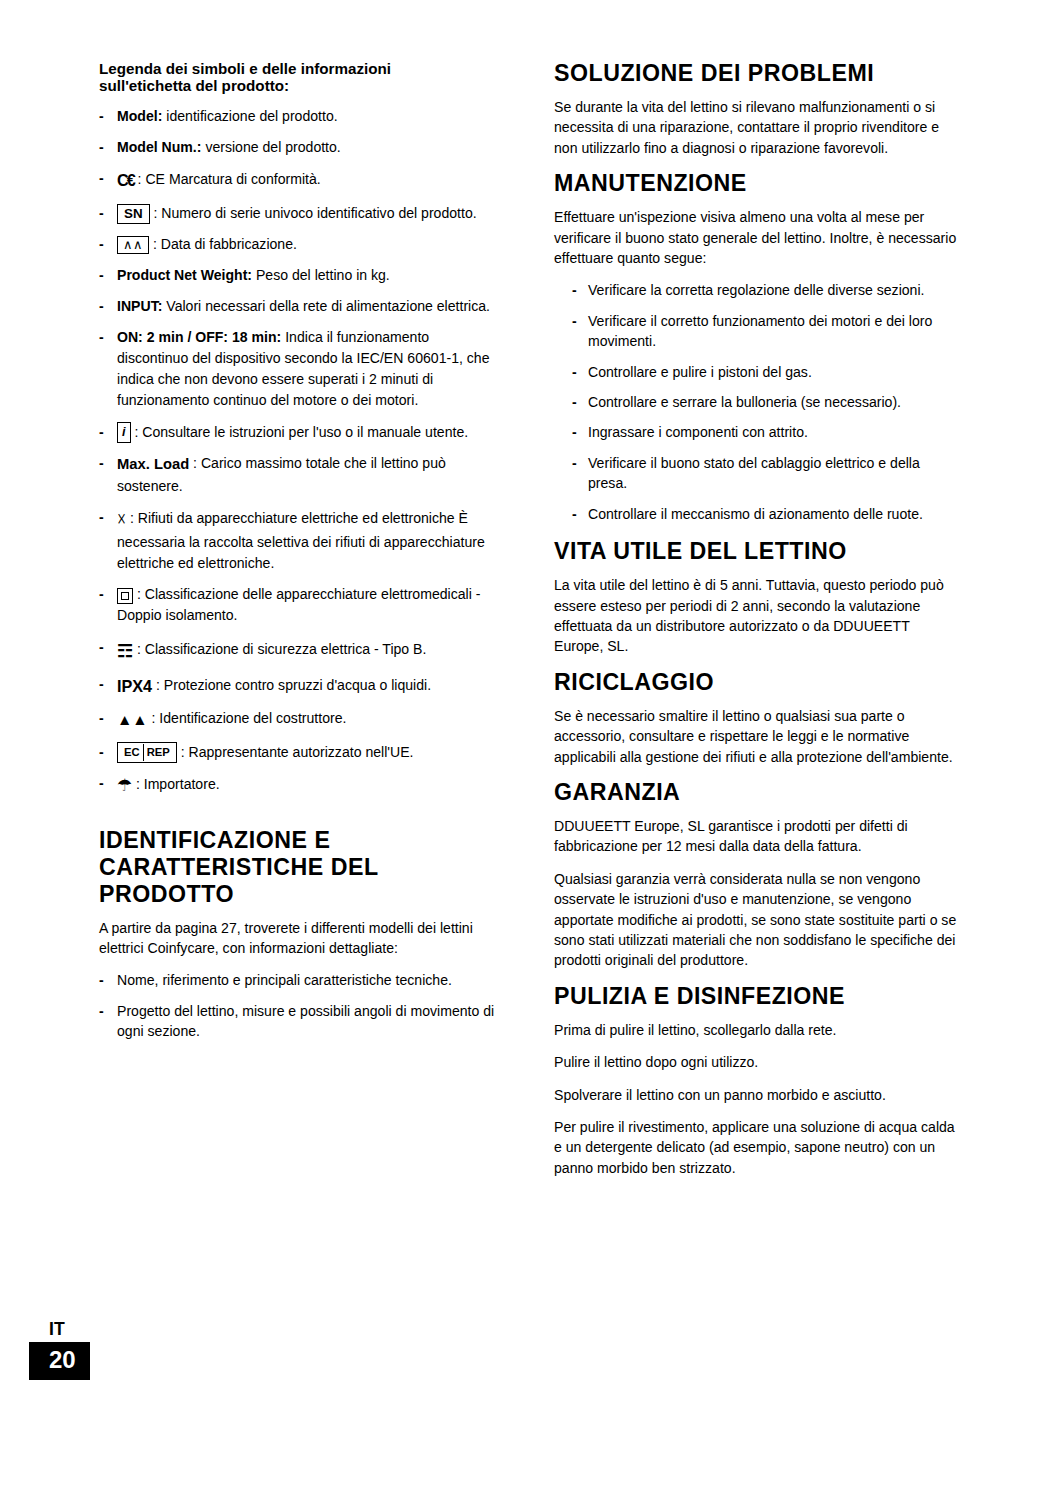Legenda dei simboli e delle informazioni
sull'etichetta del prodotto:
Model: identificazione del prodotto.
Model Num.: versione del prodotto.
C€ : CE Marcatura di conformità.
SN : Numero di serie univoco identificativo del prodotto.
∧∧ : Data di fabbricazione.
Product Net Weight: Peso del lettino in kg.
INPUT: Valori necessari della rete di alimentazione elettrica.
ON: 2 min / OFF: 18 min: Indica il funzionamento discontinuo del dispositivo secondo la IEC/EN 60601-1, che indica che non devono essere superati i 2 minuti di funzionamento continuo del motore o dei motori.
i : Consultare le istruzioni per l'uso o il manuale utente.
Max. Load : Carico massimo totale che il lettino può sostenere.
☓ : Rifiuti da apparecchiature elettriche ed elettroniche È necessaria la raccolta selettiva dei rifiuti di apparecchiature elettriche ed elettroniche.
: Classificazione delle apparecchiature elettromedicali - Doppio isolamento.
☶ : Classificazione di sicurezza elettrica - Tipo B.
IPX4 : Protezione contro spruzzi d'acqua o liquidi.
▲▲ : Identificazione del costruttore.
EC REP : Rappresentante autorizzato nell'UE.
☂ : Importatore.
IDENTIFICAZIONE E
CARATTERISTICHE DEL PRODOTTO
A partire da pagina 27, troverete i differenti modelli dei lettini elettrici Coinfycare, con informazioni dettagliate:
Nome, riferimento e principali caratteristiche tecniche.
Progetto del lettino, misure e possibili angoli di movimento di ogni sezione.
SOLUZIONE DEI PROBLEMI
Se durante la vita del lettino si rilevano malfunzionamenti o si necessita di una riparazione, contattare il proprio rivenditore e non utilizzarlo fino a diagnosi o riparazione favorevoli.
MANUTENZIONE
Effettuare un'ispezione visiva almeno una volta al mese per verificare il buono stato generale del lettino. Inoltre, è necessario effettuare quanto segue:
Verificare la corretta regolazione delle diverse sezioni.
Verificare il corretto funzionamento dei motori e dei loro movimenti.
Controllare e pulire i pistoni del gas.
Controllare e serrare la bulloneria (se necessario).
Ingrassare i componenti con attrito.
Verificare il buono stato del cablaggio elettrico e della presa.
Controllare il meccanismo di azionamento delle ruote.
VITA UTILE DEL LETTINO
La vita utile del lettino è di 5 anni. Tuttavia, questo periodo può essere esteso per periodi di 2 anni, secondo la valutazione effettuata da un distributore autorizzato o da DDUUEETT Europe, SL.
RICICLAGGIO
Se è necessario smaltire il lettino o qualsiasi sua parte o accessorio, consultare e rispettare le leggi e le normative applicabili alla gestione dei rifiuti e alla protezione dell'ambiente.
GARANZIA
DDUUEETT Europe, SL garantisce i prodotti per difetti di fabbricazione per 12 mesi dalla data della fattura.
Qualsiasi garanzia verrà considerata nulla se non vengono osservate le istruzioni d'uso e manutenzione, se vengono apportate modifiche ai prodotti, se sono state sostituite parti o se sono stati utilizzati materiali che non soddisfano le specifiche dei prodotti originali del produttore.
PULIZIA E DISINFEZIONE
Prima di pulire il lettino, scollegarlo dalla rete.
Pulire il lettino dopo ogni utilizzo.
Spolverare il lettino con un panno morbido e asciutto.
Per pulire il rivestimento, applicare una soluzione di acqua calda e un detergente delicato (ad esempio, sapone neutro) con un panno morbido ben strizzato.
IT
20